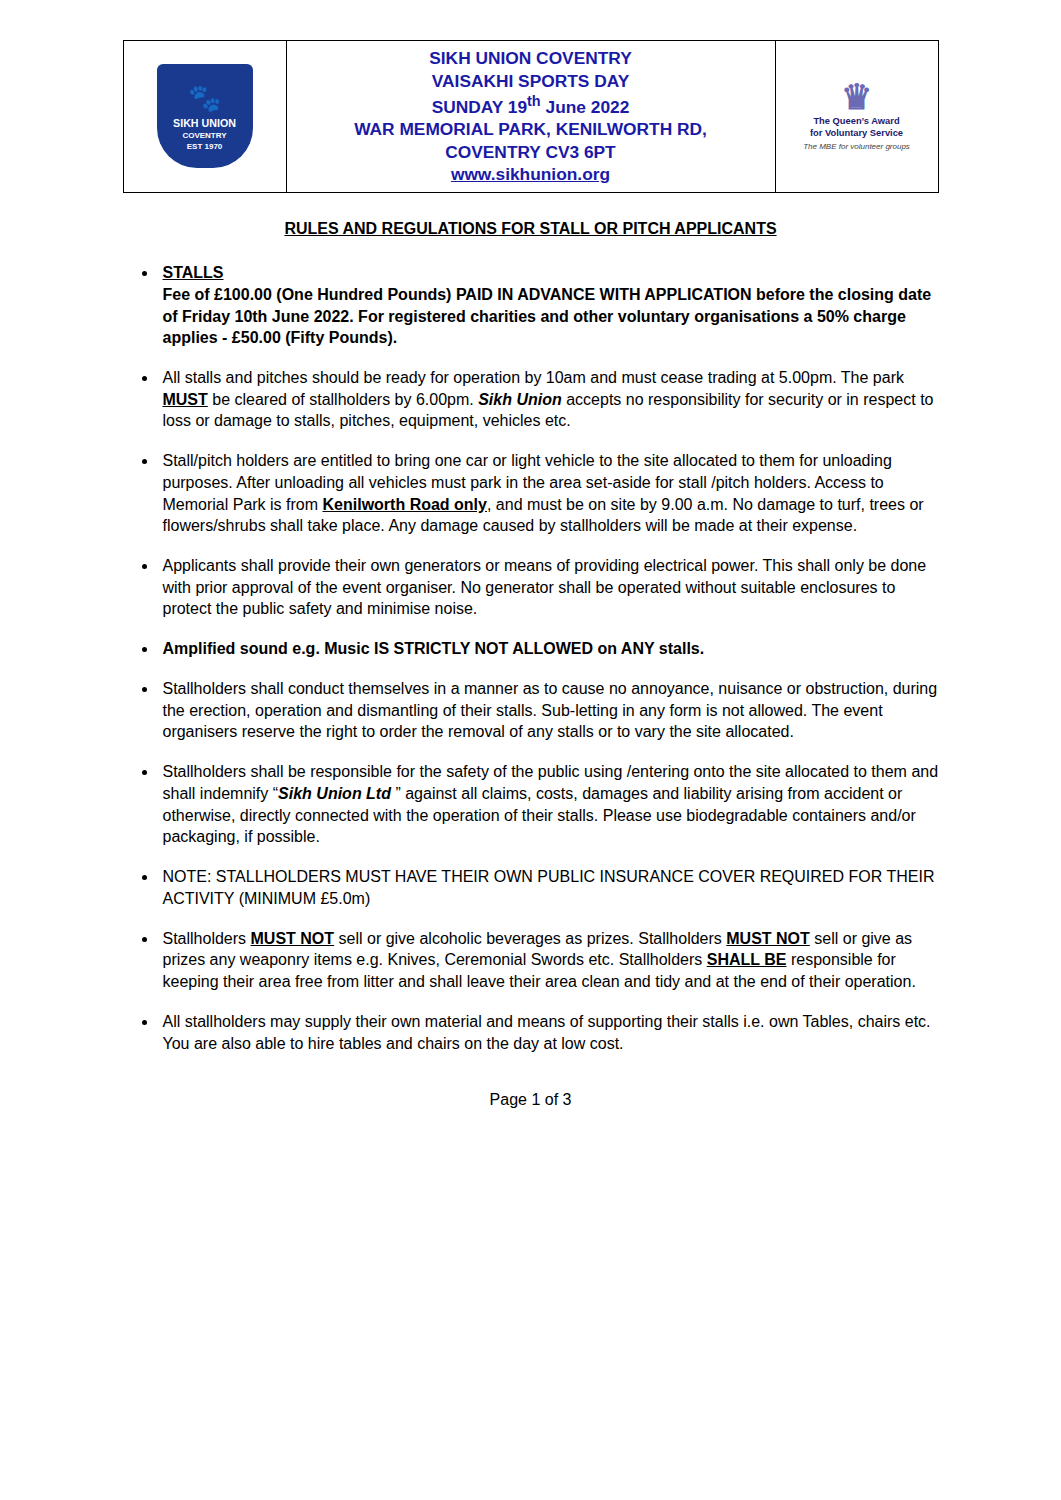| 🐾 SIKH UNION COVENTRY EST 1970 | SIKH UNION COVENTRY VAISAKHI SPORTS DAY SUNDAY 19 th June 2022 WAR MEMORIAL PARK, KENILWORTH RD, COVENTRY CV3 6PT www.sikhunion.org | ♛ The Queen’s Award for Voluntary Service The MBE for volunteer groups |
RULES AND REGULATIONS FOR STALL OR PITCH APPLICANTS
STALLS
Fee of £100.00 (One Hundred Pounds) PAID IN ADVANCE WITH APPLICATION before the closing date of Friday 10th June 2022. For registered charities and other voluntary organisations a 50% charge applies - £50.00 (Fifty Pounds).
All stalls and pitches should be ready for operation by 10am and must cease trading at 5.00pm. The park MUST be cleared of stallholders by 6.00pm. Sikh Union accepts no responsibility for security or in respect to loss or damage to stalls, pitches, equipment, vehicles etc.
Stall/pitch holders are entitled to bring one car or light vehicle to the site allocated to them for unloading purposes. After unloading all vehicles must park in the area set-aside for stall /pitch holders. Access to Memorial Park is from Kenilworth Road only, and must be on site by 9.00 a.m. No damage to turf, trees or flowers/shrubs shall take place. Any damage caused by stallholders will be made at their expense.
Applicants shall provide their own generators or means of providing electrical power. This shall only be done with prior approval of the event organiser. No generator shall be operated without suitable enclosures to protect the public safety and minimise noise.
Amplified sound e.g. Music IS STRICTLY NOT ALLOWED on ANY stalls.
Stallholders shall conduct themselves in a manner as to cause no annoyance, nuisance or obstruction, during the erection, operation and dismantling of their stalls. Sub-letting in any form is not allowed. The event organisers reserve the right to order the removal of any stalls or to vary the site allocated.
Stallholders shall be responsible for the safety of the public using /entering onto the site allocated to them and shall indemnify “Sikh Union Ltd ” against all claims, costs, damages and liability arising from accident or otherwise, directly connected with the operation of their stalls. Please use biodegradable containers and/or packaging, if possible.
NOTE: STALLHOLDERS MUST HAVE THEIR OWN PUBLIC INSURANCE COVER REQUIRED FOR THEIR ACTIVITY (MINIMUM £5.0m)
Stallholders MUST NOT sell or give alcoholic beverages as prizes. Stallholders MUST NOT sell or give as prizes any weaponry items e.g. Knives, Ceremonial Swords etc. Stallholders SHALL BE responsible for keeping their area free from litter and shall leave their area clean and tidy and at the end of their operation.
All stallholders may supply their own material and means of supporting their stalls i.e. own Tables, chairs etc. You are also able to hire tables and chairs on the day at low cost.
Page 1 of 3